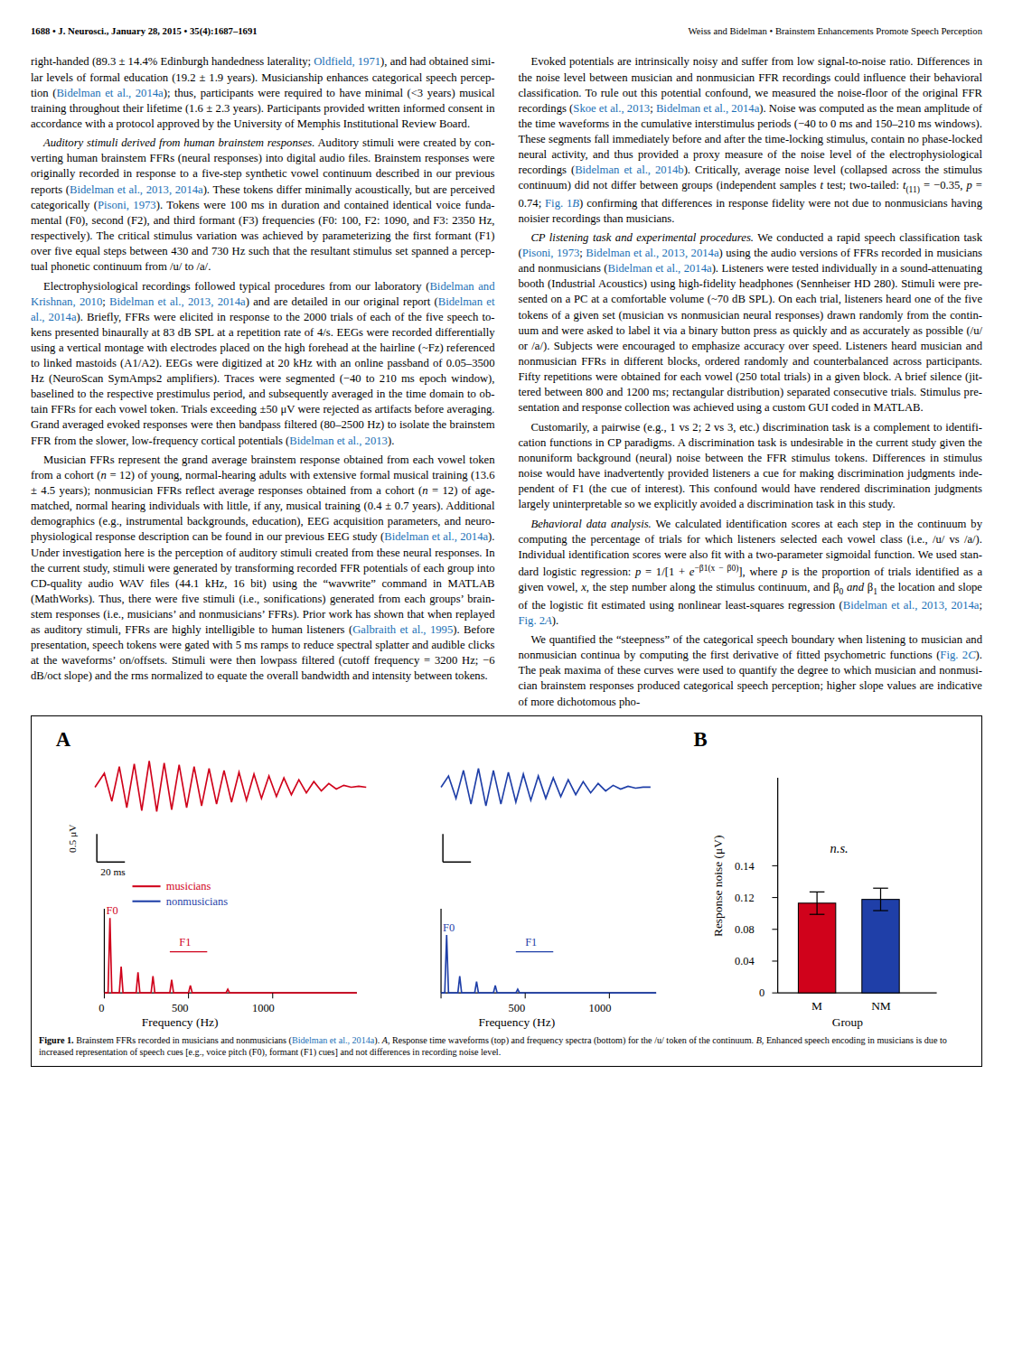1688 • J. Neurosci., January 28, 2015 • 35(4):1687–1691
Weiss and Bidelman • Brainstem Enhancements Promote Speech Perception
right-handed (89.3 ± 14.4% Edinburgh handedness laterality; Oldfield, 1971), and had obtained similar levels of formal education (19.2 ± 1.9 years). Musicianship enhances categorical speech perception (Bidelman et al., 2014a); thus, participants were required to have minimal (<3 years) musical training throughout their lifetime (1.6 ± 2.3 years). Participants provided written informed consent in accordance with a protocol approved by the University of Memphis Institutional Review Board.
Auditory stimuli derived from human brainstem responses. Auditory stimuli were created by converting human brainstem FFRs (neural responses) into digital audio files. Brainstem responses were originally recorded in response to a five-step synthetic vowel continuum described in our previous reports (Bidelman et al., 2013, 2014a). These tokens differ minimally acoustically, but are perceived categorically (Pisoni, 1973). Tokens were 100 ms in duration and contained identical voice fundamental (F0), second (F2), and third formant (F3) frequencies (F0: 100, F2: 1090, and F3: 2350 Hz, respectively). The critical stimulus variation was achieved by parameterizing the first formant (F1) over five equal steps between 430 and 730 Hz such that the resultant stimulus set spanned a perceptual phonetic continuum from /u/ to /a/.
Electrophysiological recordings followed typical procedures from our laboratory (Bidelman and Krishnan, 2010; Bidelman et al., 2013, 2014a) and are detailed in our original report (Bidelman et al., 2014a). Briefly, FFRs were elicited in response to the 2000 trials of each of the five speech tokens presented binaurally at 83 dB SPL at a repetition rate of 4/s. EEGs were recorded differentially using a vertical montage with electrodes placed on the high forehead at the hairline (~Fz) referenced to linked mastoids (A1/A2). EEGs were digitized at 20 kHz with an online passband of 0.05–3500 Hz (NeuroScan SymAmps2 amplifiers). Traces were segmented (−40 to 210 ms epoch window), baselined to the respective prestimulus period, and subsequently averaged in the time domain to obtain FFRs for each vowel token. Trials exceeding ±50 μV were rejected as artifacts before averaging. Grand averaged evoked responses were then bandpass filtered (80–2500 Hz) to isolate the brainstem FFR from the slower, low-frequency cortical potentials (Bidelman et al., 2013).
Musician FFRs represent the grand average brainstem response obtained from each vowel token from a cohort (n = 12) of young, normal-hearing adults with extensive formal musical training (13.6 ± 4.5 years); nonmusician FFRs reflect average responses obtained from a cohort (n = 12) of age-matched, normal hearing individuals with little, if any, musical training (0.4 ± 0.7 years). Additional demographics (e.g., instrumental backgrounds, education), EEG acquisition parameters, and neurophysiological response description can be found in our previous EEG study (Bidelman et al., 2014a). Under investigation here is the perception of auditory stimuli created from these neural responses. In the current study, stimuli were generated by transforming recorded FFR potentials of each group into CD-quality audio WAV files (44.1 kHz, 16 bit) using the “wavwrite” command in MATLAB (MathWorks). Thus, there were five stimuli (i.e., sonifications) generated from each groups’ brainstem responses (i.e., musicians’ and nonmusicians’ FFRs). Prior work has shown that when replayed as auditory stimuli, FFRs are highly intelligible to human listeners (Galbraith et al., 1995). Before presentation, speech tokens were gated with 5 ms ramps to reduce spectral splatter and audible clicks at the waveforms’ on/offsets. Stimuli were then lowpass filtered (cutoff frequency = 3200 Hz; −6 dB/oct slope) and the rms normalized to equate the overall bandwidth and intensity between tokens.
Evoked potentials are intrinsically noisy and suffer from low signal-to-noise ratio. Differences in the noise level between musician and nonmusician FFR recordings could influence their behavioral classification. To rule out this potential confound, we measured the noise-floor of the original FFR recordings (Skoe et al., 2013; Bidelman et al., 2014a). Noise was computed as the mean amplitude of the time waveforms in the cumulative interstimulus periods (−40 to 0 ms and 150–210 ms windows). These segments fall immediately before and after the time-locking stimulus, contain no phase-locked neural activity, and thus provided a proxy measure of the noise level of the electrophysiological recordings (Bidelman et al., 2014b). Critically, average noise level (collapsed across the stimulus continuum) did not differ between groups (independent samples t test; two-tailed: t(11) = −0.35, p = 0.74; Fig. 1B) confirming that differences in response fidelity were not due to nonmusicians having noisier recordings than musicians.
CP listening task and experimental procedures. We conducted a rapid speech classification task (Pisoni, 1973; Bidelman et al., 2013, 2014a) using the audio versions of FFRs recorded in musicians and nonmusicians (Bidelman et al., 2014a). Listeners were tested individually in a sound-attenuating booth (Industrial Acoustics) using high-fidelity headphones (Sennheiser HD 280). Stimuli were presented on a PC at a comfortable volume (~70 dB SPL). On each trial, listeners heard one of the five tokens of a given set (musician vs nonmusician neural responses) drawn randomly from the continuum and were asked to label it via a binary button press as quickly and as accurately as possible (/u/ or /a/). Subjects were encouraged to emphasize accuracy over speed. Listeners heard musician and nonmusician FFRs in different blocks, ordered randomly and counterbalanced across participants. Fifty repetitions were obtained for each vowel (250 total trials) in a given block. A brief silence (jittered between 800 and 1200 ms; rectangular distribution) separated consecutive trials. Stimulus presentation and response collection was achieved using a custom GUI coded in MATLAB.
Customarily, a pairwise (e.g., 1 vs 2; 2 vs 3, etc.) discrimination task is a complement to identification functions in CP paradigms. A discrimination task is undesirable in the current study given the nonuniform background (neural) noise between the FFR stimulus tokens. Differences in stimulus noise would have inadvertently provided listeners a cue for making discrimination judgments independent of F1 (the cue of interest). This confound would have rendered discrimination judgments largely uninterpretable so we explicitly avoided a discrimination task in this study.
Behavioral data analysis. We calculated identification scores at each step in the continuum by computing the percentage of trials for which listeners selected each vowel class (i.e., /u/ vs /a/). Individual identification scores were also fit with a two-parameter sigmoidal function. We used standard logistic regression: p = 1/[1 + e−β1(x − β0)], where p is the proportion of trials identified as a given vowel, x, the step number along the stimulus continuum, and β0 and β1 the location and slope of the logistic fit estimated using nonlinear least-squares regression (Bidelman et al., 2013, 2014a; Fig. 2A).
We quantified the “steepness” of the categorical speech boundary when listening to musician and nonmusician continua by computing the first derivative of fitted psychometric functions (Fig. 2C). The peak maxima of these curves were used to quantify the degree to which musician and nonmusician brainstem responses produced categorical speech perception; higher slope values are indicative of more dichotomous pho-
A B 0.5 μV 20 ms musicians nonmusicians F0 F1 0 500 1000 Frequency (Hz) F0 F1 500 1000 Frequency (Hz) 0 0.04 0.08 0.12 0.14 Response noise (μV) n.s. M NM Group
Figure 1. Brainstem FFRs recorded in musicians and nonmusicians (Bidelman et al., 2014a). A, Response time waveforms (top) and frequency spectra (bottom) for the /u/ token of the continuum. B, Enhanced speech encoding in musicians is due to increased representation of speech cues [e.g., voice pitch (F0), formant (F1) cues] and not differences in recording noise level.